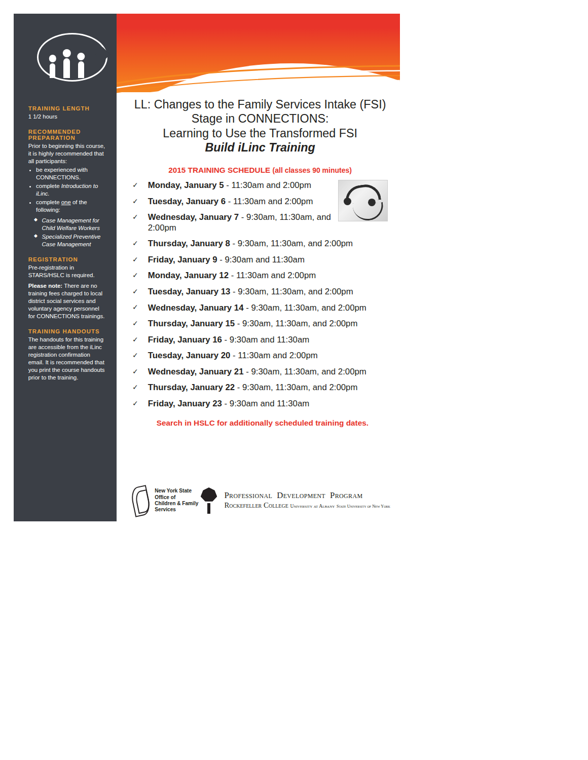Training Length
1 1/2 hours
Recommended
Preparation
Prior to beginning this course, it is highly recommended that all participants:
be experienced with CONNECTIONS.
complete Introduction to iLinc.
complete one of the following:
Case Management for Child Welfare Workers
Specialized Preventive Case Management
Registration
Pre-registration in STARS/HSLC is required.
Please note: There are no training fees charged to local district social services and voluntary agency personnel for CONNECTIONS trainings.
Training Handouts
The handouts for this training are accessible from the iLinc registration confirmation email. It is recommended that you print the course handouts prior to the training.
LL: Changes to the Family Services Intake (FSI)
Stage in CONNECTIONS:
Learning to Use the Transformed FSI
Build iLinc Training
2015 TRAINING SCHEDULE (all classes 90 minutes)
Monday, January 5 - 11:30am and 2:00pm
Tuesday, January 6 - 11:30am and 2:00pm
Wednesday, January 7 - 9:30am, 11:30am, and 2:00pm
Thursday, January 8 - 9:30am, 11:30am, and 2:00pm
Friday, January 9 - 9:30am and 11:30am
Monday, January 12 - 11:30am and 2:00pm
Tuesday, January 13 - 9:30am, 11:30am, and 2:00pm
Wednesday, January 14 - 9:30am, 11:30am, and 2:00pm
Thursday, January 15 - 9:30am, 11:30am, and 2:00pm
Friday, January 16 - 9:30am and 11:30am
Tuesday, January 20 - 11:30am and 2:00pm
Wednesday, January 21 - 9:30am, 11:30am, and 2:00pm
Thursday, January 22 - 9:30am, 11:30am, and 2:00pm
Friday, January 23 - 9:30am and 11:30am
Search in HSLC for additionally scheduled training dates.
New York State
Office of
Children & Family
Services
Professional Development Program
Rockefeller College University at Albany State University of New York